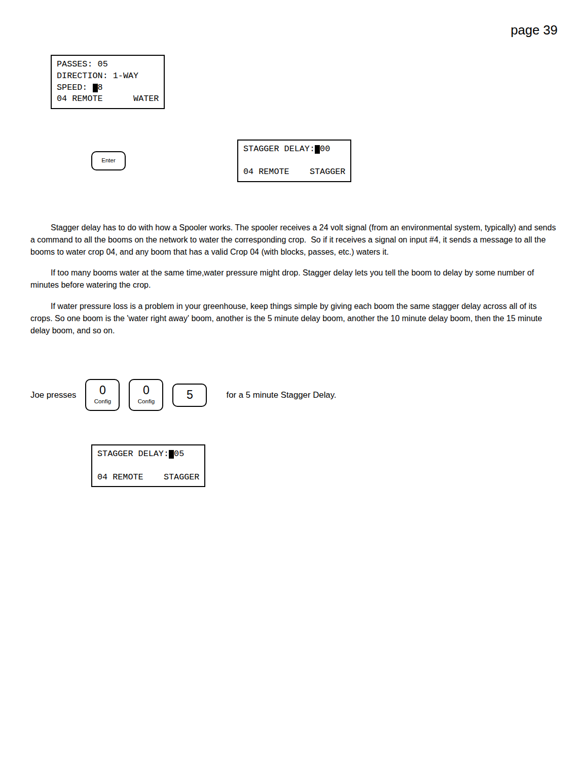page 39
PASSES: 05 DIRECTION: 1-WAY SPEED: 8 04 REMOTE WATER
Enter
STAGGER DELAY: 00 04 REMOTE STAGGER
Stagger delay has to do with how a Spooler works. The spooler receives a 24 volt signal (from an environmental system, typically) and sends a command to all the booms on the network to water the corresponding crop. So if it receives a signal on input #4, it sends a message to all the booms to water crop 04, and any boom that has a valid Crop 04 (with blocks, passes, etc.) waters it.
If too many booms water at the same time,water pressure might drop. Stagger delay lets you tell the boom to delay by some number of minutes before watering the crop.
If water pressure loss is a problem in your greenhouse, keep things simple by giving each boom the same stagger delay across all of its crops. So one boom is the 'water right away' boom, another is the 5 minute delay boom, another the 10 minute delay boom, then the 15 minute delay boom, and so on.
Joe presses 0 Config 0 Config 5 for a 5 minute Stagger Delay.
STAGGER DELAY: 05 04 REMOTE STAGGER